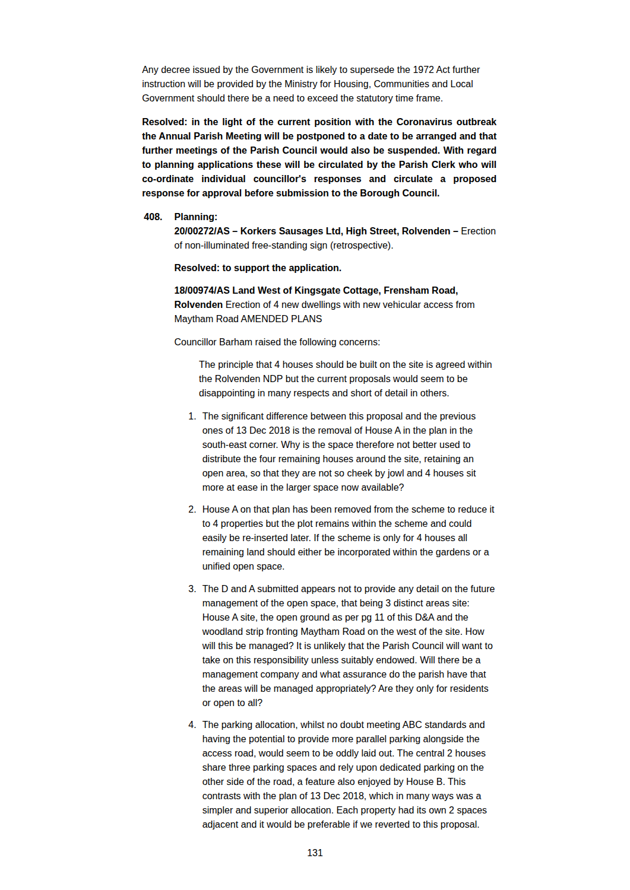Any decree issued by the Government is likely to supersede the 1972 Act further instruction will be provided by the Ministry for Housing, Communities and Local Government should there be a need to exceed the statutory time frame.
Resolved: in the light of the current position with the Coronavirus outbreak the Annual Parish Meeting will be postponed to a date to be arranged and that further meetings of the Parish Council would also be suspended. With regard to planning applications these will be circulated by the Parish Clerk who will co-ordinate individual councillor's responses and circulate a proposed response for approval before submission to the Borough Council.
408.
Planning:
20/00272/AS – Korkers Sausages Ltd, High Street, Rolvenden – Erection of non-illuminated free-standing sign (retrospective).
Resolved: to support the application.
18/00974/AS Land West of Kingsgate Cottage, Frensham Road, Rolvenden Erection of 4 new dwellings with new vehicular access from Maytham Road AMENDED PLANS
Councillor Barham raised the following concerns:
The principle that 4 houses should be built on the site is agreed within the Rolvenden NDP but the current proposals would seem to be disappointing in many respects and short of detail in others.
The significant difference between this proposal and the previous ones of 13 Dec 2018 is the removal of House A in the plan in the south-east corner. Why is the space therefore not better used to distribute the four remaining houses around the site, retaining an open area, so that they are not so cheek by jowl and 4 houses sit more at ease in the larger space now available?
House A on that plan has been removed from the scheme to reduce it to 4 properties but the plot remains within the scheme and could easily be re-inserted later. If the scheme is only for 4 houses all remaining land should either be incorporated within the gardens or a unified open space.
The D and A submitted appears not to provide any detail on the future management of the open space, that being 3 distinct areas site: House A site, the open ground as per pg 11 of this D&A and the woodland strip fronting Maytham Road on the west of the site. How will this be managed? It is unlikely that the Parish Council will want to take on this responsibility unless suitably endowed. Will there be a management company and what assurance do the parish have that the areas will be managed appropriately? Are they only for residents or open to all?
The parking allocation, whilst no doubt meeting ABC standards and having the potential to provide more parallel parking alongside the access road, would seem to be oddly laid out. The central 2 houses share three parking spaces and rely upon dedicated parking on the other side of the road, a feature also enjoyed by House B. This contrasts with the plan of 13 Dec 2018, which in many ways was a simpler and superior allocation. Each property had its own 2 spaces adjacent and it would be preferable if we reverted to this proposal.
131